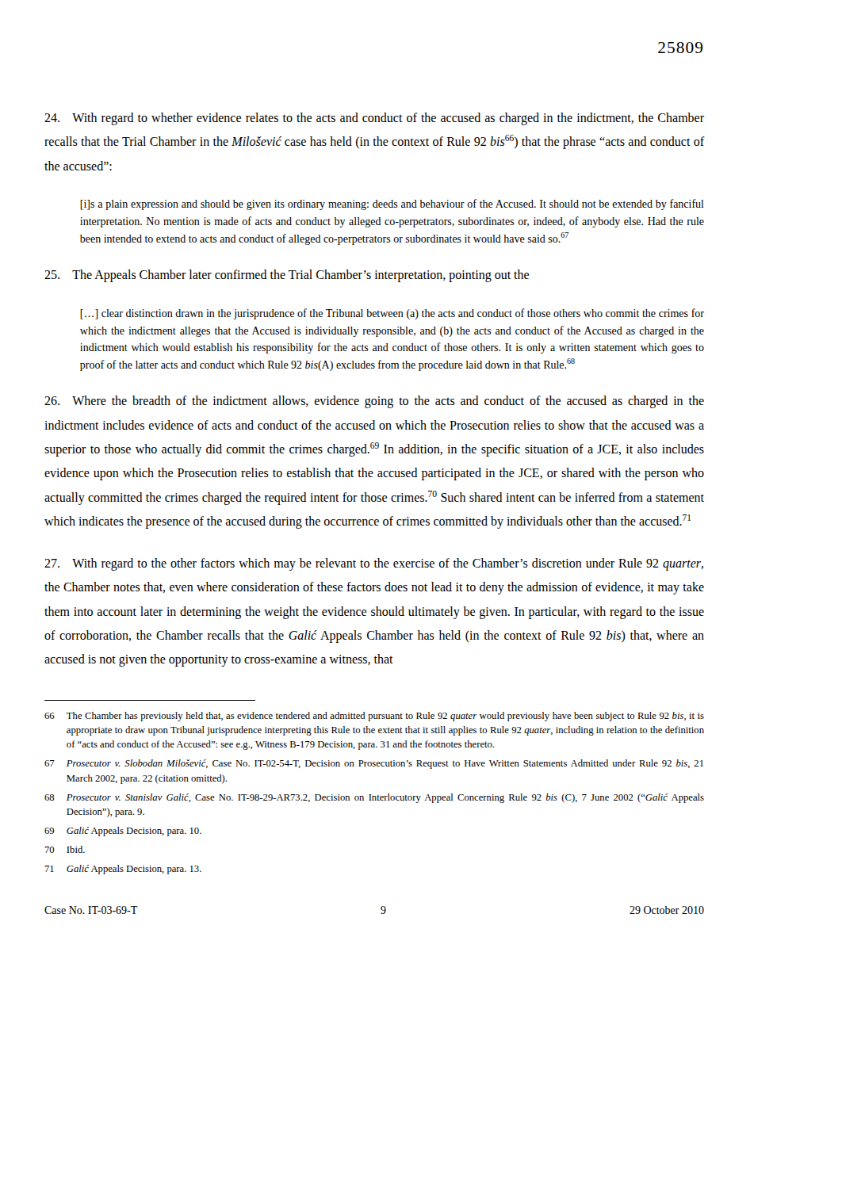25809
24. With regard to whether evidence relates to the acts and conduct of the accused as charged in the indictment, the Chamber recalls that the Trial Chamber in the Milošević case has held (in the context of Rule 92 bis66) that the phrase “acts and conduct of the accused”:
[i]s a plain expression and should be given its ordinary meaning: deeds and behaviour of the Accused. It should not be extended by fanciful interpretation. No mention is made of acts and conduct by alleged co-perpetrators, subordinates or, indeed, of anybody else. Had the rule been intended to extend to acts and conduct of alleged co-perpetrators or subordinates it would have said so.67
25. The Appeals Chamber later confirmed the Trial Chamber’s interpretation, pointing out the
[…] clear distinction drawn in the jurisprudence of the Tribunal between (a) the acts and conduct of those others who commit the crimes for which the indictment alleges that the Accused is individually responsible, and (b) the acts and conduct of the Accused as charged in the indictment which would establish his responsibility for the acts and conduct of those others. It is only a written statement which goes to proof of the latter acts and conduct which Rule 92 bis(A) excludes from the procedure laid down in that Rule.68
26. Where the breadth of the indictment allows, evidence going to the acts and conduct of the accused as charged in the indictment includes evidence of acts and conduct of the accused on which the Prosecution relies to show that the accused was a superior to those who actually did commit the crimes charged.69 In addition, in the specific situation of a JCE, it also includes evidence upon which the Prosecution relies to establish that the accused participated in the JCE, or shared with the person who actually committed the crimes charged the required intent for those crimes.70 Such shared intent can be inferred from a statement which indicates the presence of the accused during the occurrence of crimes committed by individuals other than the accused.71
27. With regard to the other factors which may be relevant to the exercise of the Chamber’s discretion under Rule 92 quarter, the Chamber notes that, even where consideration of these factors does not lead it to deny the admission of evidence, it may take them into account later in determining the weight the evidence should ultimately be given. In particular, with regard to the issue of corroboration, the Chamber recalls that the Galić Appeals Chamber has held (in the context of Rule 92 bis) that, where an accused is not given the opportunity to cross-examine a witness, that
66 The Chamber has previously held that, as evidence tendered and admitted pursuant to Rule 92 quater would previously have been subject to Rule 92 bis, it is appropriate to draw upon Tribunal jurisprudence interpreting this Rule to the extent that it still applies to Rule 92 quater, including in relation to the definition of “acts and conduct of the Accused”: see e.g., Witness B-179 Decision, para. 31 and the footnotes thereto.
67 Prosecutor v. Slobodan Milošević, Case No. IT-02-54-T, Decision on Prosecution’s Request to Have Written Statements Admitted under Rule 92 bis, 21 March 2002, para. 22 (citation omitted).
68 Prosecutor v. Stanislav Galić, Case No. IT-98-29-AR73.2, Decision on Interlocutory Appeal Concerning Rule 92 bis (C), 7 June 2002 (“Galić Appeals Decision”), para. 9.
69 Galić Appeals Decision, para. 10.
70 Ibid.
71 Galić Appeals Decision, para. 13.
Case No. IT-03-69-T 9 29 October 2010